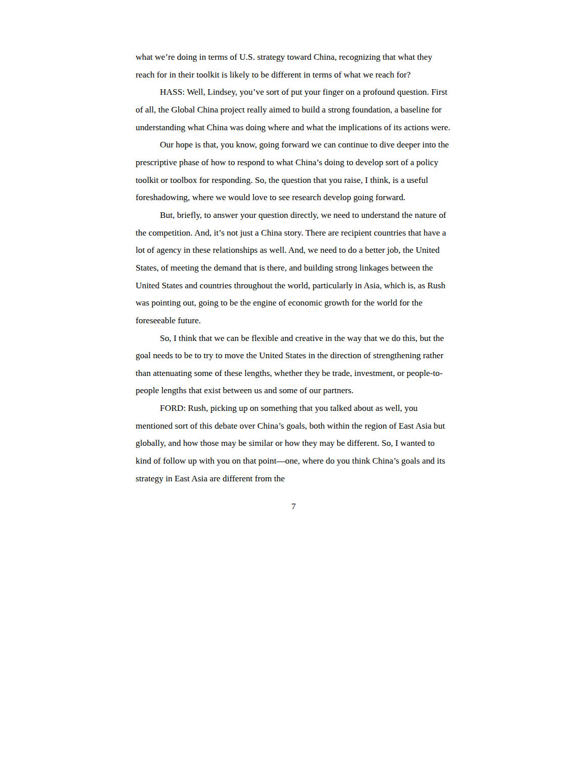what we’re doing in terms of U.S. strategy toward China, recognizing that what they reach for in their toolkit is likely to be different in terms of what we reach for?
HASS: Well, Lindsey, you’ve sort of put your finger on a profound question. First of all, the Global China project really aimed to build a strong foundation, a baseline for understanding what China was doing where and what the implications of its actions were.
Our hope is that, you know, going forward we can continue to dive deeper into the prescriptive phase of how to respond to what China’s doing to develop sort of a policy toolkit or toolbox for responding. So, the question that you raise, I think, is a useful foreshadowing, where we would love to see research develop going forward.
But, briefly, to answer your question directly, we need to understand the nature of the competition. And, it’s not just a China story. There are recipient countries that have a lot of agency in these relationships as well. And, we need to do a better job, the United States, of meeting the demand that is there, and building strong linkages between the United States and countries throughout the world, particularly in Asia, which is, as Rush was pointing out, going to be the engine of economic growth for the world for the foreseeable future.
So, I think that we can be flexible and creative in the way that we do this, but the goal needs to be to try to move the United States in the direction of strengthening rather than attenuating some of these lengths, whether they be trade, investment, or people-to-people lengths that exist between us and some of our partners.
FORD: Rush, picking up on something that you talked about as well, you mentioned sort of this debate over China’s goals, both within the region of East Asia but globally, and how those may be similar or how they may be different. So, I wanted to kind of follow up with you on that point—one, where do you think China’s goals and its strategy in East Asia are different from the
7